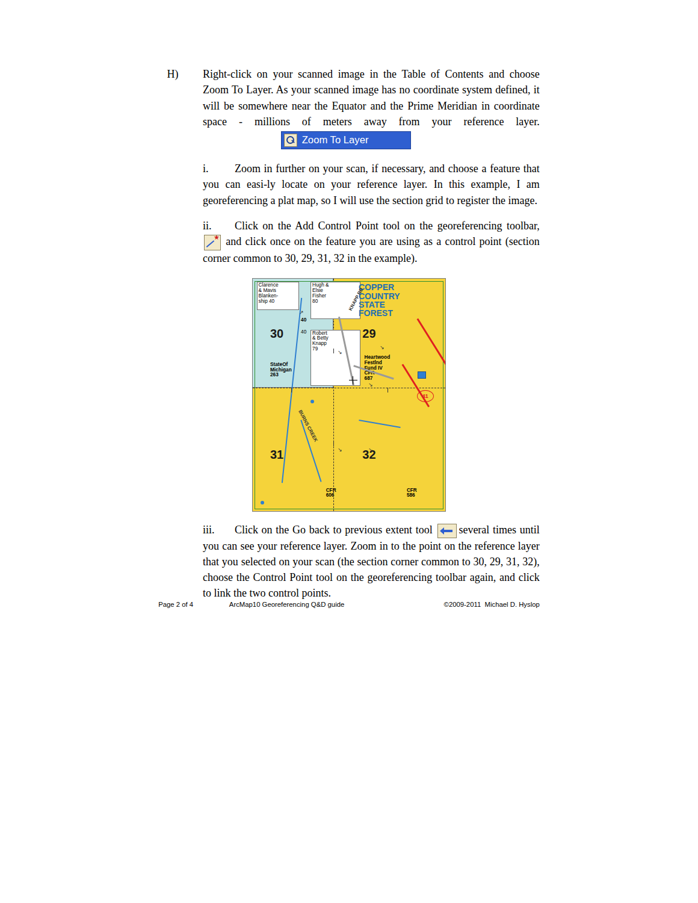H)
Right-click on your scanned image in the Table of Contents and choose Zoom To Layer. As your scanned image has no coordinate system defined, it will be somewhere near the Equator and the Prime Meridian in coordinate space - millions of meters away from your reference layer. Zoom To Layer
i. Zoom in further on your scan, if necessary, and choose a feature that you can easi‑ly locate on your reference layer. In this example, I am georeferencing a plat map, so I will use the section grid to register the image.
ii. Click on the Add Control Point tool on the georeferencing toolbar, and click once on the feature you are using as a control point (section corner common to 30, 29, 31, 32 in the example).
Clarence
& Mavis
Blanken-
ship 40
Hugh &
Elsie
Fisher
80
Robert
& Betty
Knapp
79
30
29
31
32
COPPER
COUNTRY
STATE
FOREST
40
40
StateOf
Michigan
263
Heartwood
Festlnd
Fund IV
CFR
687
CFR
606
CFR
586
KNAPP RD
BURNS CREEK
↗
↘
↘
↘
↘
↘
41
iii. Click on the Go back to previous extent tool several times until you can see your reference layer. Zoom in to the point on the reference layer that you selected on your scan (the section corner common to 30, 29, 31, 32), choose the Control Point tool on the georeferencing toolbar again, and click to link the two control points.
Page 2 of 4
ArcMap10 Georeferencing Q&D guide
©2009-2011 Michael D. Hyslop